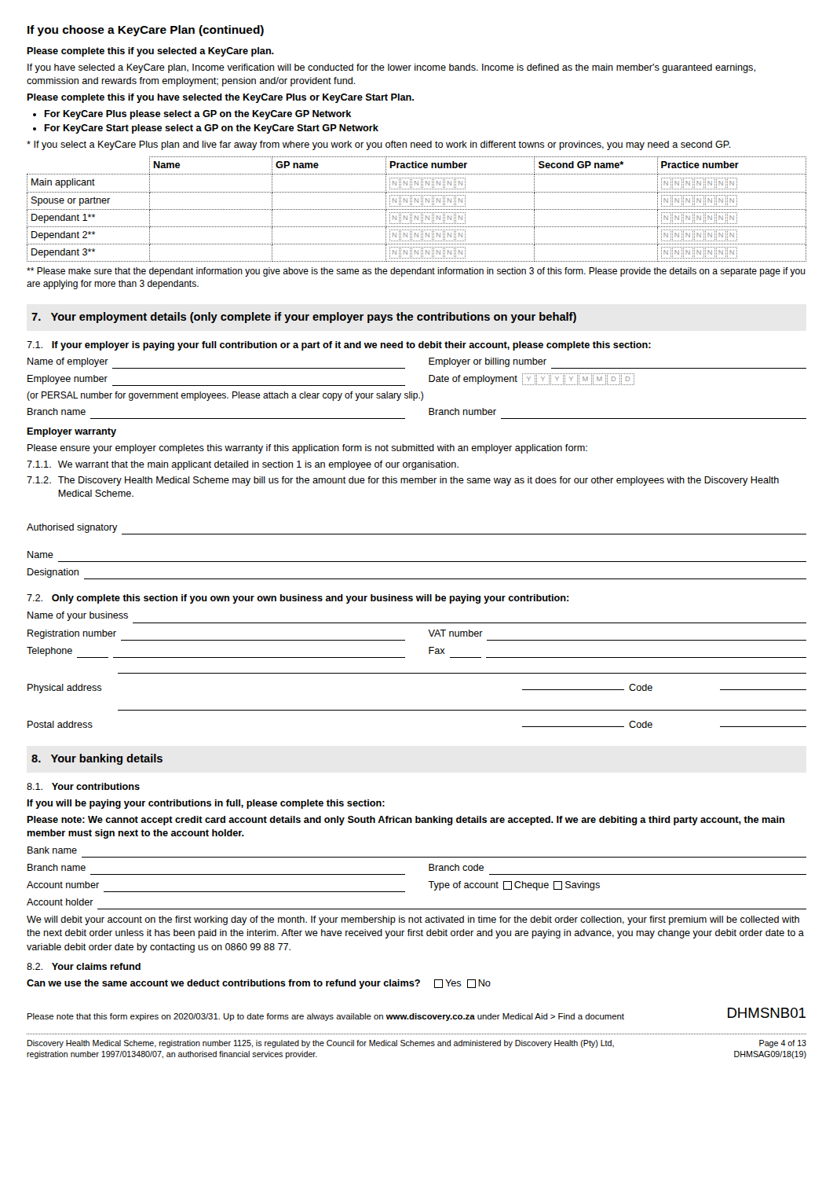If you choose a KeyCare Plan (continued)
Please complete this if you selected a KeyCare plan.
If you have selected a KeyCare plan, Income verification will be conducted for the lower income bands. Income is defined as the main member's guaranteed earnings, commission and rewards from employment; pension and/or provident fund.
Please complete this if you have selected the KeyCare Plus or KeyCare Start Plan.
For KeyCare Plus please select a GP on the KeyCare GP Network
For KeyCare Start please select a GP on the KeyCare Start GP Network
* If you select a KeyCare Plus plan and live far away from where you work or you often need to work in different towns or provinces, you may need a second GP.
| | Name | GP name | Practice number | Second GP name* | Practice number |
| --- | --- | --- | --- | --- | --- |
| Main applicant | | | N N N N N N N | | N N N N N N N |
| Spouse or partner | | | N N N N N N N | | N N N N N N N |
| Dependant 1** | | | N N N N N N N | | N N N N N N N |
| Dependant 2** | | | N N N N N N N | | N N N N N N N |
| Dependant 3** | | | N N N N N N N | | N N N N N N N |
** Please make sure that the dependant information you give above is the same as the dependant information in section 3 of this form. Please provide the details on a separate page if you are applying for more than 3 dependants.
7. Your employment details (only complete if your employer pays the contributions on your behalf)
7.1. If your employer is paying your full contribution or a part of it and we need to debit their account, please complete this section:
Name of employer
Employer or billing number
Employee number
Date of employment YYYYMMDD
(or PERSAL number for government employees. Please attach a clear copy of your salary slip.)
Branch name
Branch number
Employer warranty
Please ensure your employer completes this warranty if this application form is not submitted with an employer application form:
7.1.1. We warrant that the main applicant detailed in section 1 is an employee of our organisation.
7.1.2. The Discovery Health Medical Scheme may bill us for the amount due for this member in the same way as it does for our other employees with the Discovery Health Medical Scheme.
Authorised signatory
Name
Designation
7.2. Only complete this section if you own your own business and your business will be paying your contribution:
Name of your business
Registration number
VAT number
Telephone
Fax
Physical address
Code
Postal address
Code
8. Your banking details
8.1. Your contributions
If you will be paying your contributions in full, please complete this section:
Please note: We cannot accept credit card account details and only South African banking details are accepted. If we are debiting a third party account, the main member must sign next to the account holder.
Bank name
Branch name
Branch code
Account number
Type of account Cheque Savings
Account holder
We will debit your account on the first working day of the month. If your membership is not activated in time for the debit order collection, your first premium will be collected with the next debit order unless it has been paid in the interim. After we have received your first debit order and you are paying in advance, you may change your debit order date to a variable debit order date by contacting us on 0860 99 88 77.
8.2. Your claims refund
Can we use the same account we deduct contributions from to refund your claims? Yes No
Please note that this form expires on 2020/03/31. Up to date forms are always available on www.discovery.co.za under Medical Aid > Find a document
DHMSNB01
Discovery Health Medical Scheme, registration number 1125, is regulated by the Council for Medical Schemes and administered by Discovery Health (Pty) Ltd, registration number 1997/013480/07, an authorised financial services provider.
Page 4 of 13
DHMSAG09/18(19)